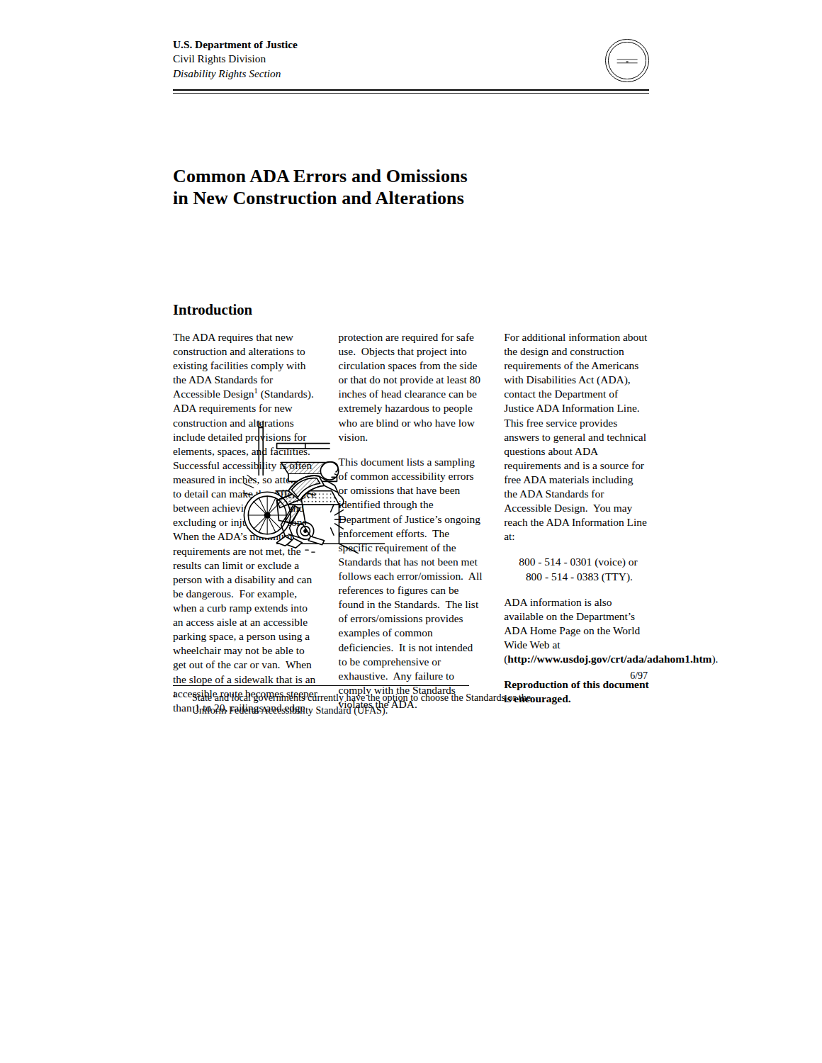U.S. Department of Justice
Civil Rights Division
Disability Rights Section
Common ADA Errors and Omissions
in New Construction and Alterations
Introduction
The ADA requires that new construction and alterations to existing facilities comply with the ADA Standards for Accessible Design1 (Standards). ADA requirements for new construction and alterations include detailed provisions for elements, spaces, and facilities. Successful accessibility is often measured in inches, so attention to detail can make the difference between achieving access and excluding or injuring someone. When the ADA’s minimum requirements are not met, the results can limit or exclude a person with a disability and can be dangerous. For example, when a curb ramp extends into an access aisle at an accessible parking space, a person using a wheelchair may not be able to get out of the car or van. When the slope of a sidewalk that is an accessible route becomes steeper than 1 to 20, railings and edge protection are required for safe use. Objects that project into circulation spaces from the side or that do not provide at least 80 inches of head clearance can be extremely hazardous to people who are blind or who have low vision.
This document lists a sampling of common accessibility errors or omissions that have been identified through the Department of Justice’s ongoing enforcement efforts. The specific requirement of the Standards that has not been met follows each error/omission. All references to figures can be found in the Standards. The list of errors/omissions provides examples of common deficiencies. It is not intended to be comprehensive or exhaustive. Any failure to comply with the Standards violates the ADA.
For additional information about the design and construction requirements of the Americans with Disabilities Act (ADA), contact the Department of Justice ADA Information Line. This free service provides answers to general and technical questions about ADA requirements and is a source for free ADA materials including the ADA Standards for Accessible Design. You may reach the ADA Information Line at:
800 - 514 - 0301 (voice) or
800 - 514 - 0383 (TTY).
ADA information is also available on the Department’s ADA Home Page on the World Wide Web at (http://www.usdoj.gov/crt/ada/adahom1.htm).
Reproduction of this document is encouraged.
6/97
1
State and local governments currently have the option to choose the Standards or the Uniform Federal Accessibility Standard (UFAS).